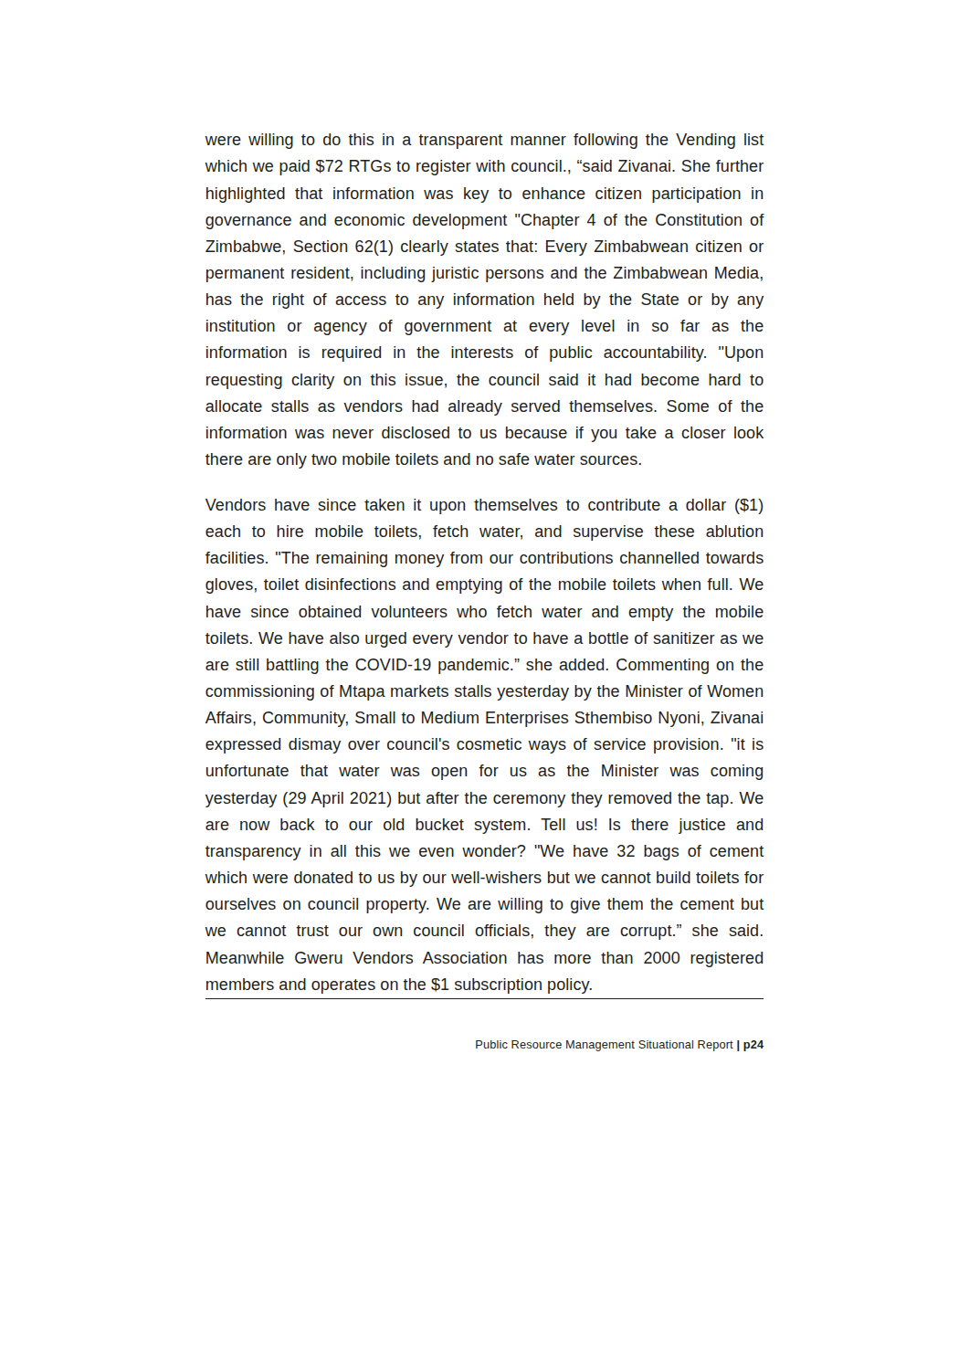were willing to do this in a transparent manner following the Vending list which we paid $72 RTGs to register with council., “said Zivanai. She further highlighted that information was key to enhance citizen participation in governance and economic development "Chapter 4 of the Constitution of Zimbabwe, Section 62(1) clearly states that: Every Zimbabwean citizen or permanent resident, including juristic persons and the Zimbabwean Media, has the right of access to any information held by the State or by any institution or agency of government at every level in so far as the information is required in the interests of public accountability. "Upon requesting clarity on this issue, the council said it had become hard to allocate stalls as vendors had already served themselves. Some of the information was never disclosed to us because if you take a closer look there are only two mobile toilets and no safe water sources.
Vendors have since taken it upon themselves to contribute a dollar ($1) each to hire mobile toilets, fetch water, and supervise these ablution facilities. "The remaining money from our contributions channelled towards gloves, toilet disinfections and emptying of the mobile toilets when full. We have since obtained volunteers who fetch water and empty the mobile toilets. We have also urged every vendor to have a bottle of sanitizer as we are still battling the COVID-19 pandemic.” she added. Commenting on the commissioning of Mtapa markets stalls yesterday by the Minister of Women Affairs, Community, Small to Medium Enterprises Sthembiso Nyoni, Zivanai expressed dismay over council's cosmetic ways of service provision. "it is unfortunate that water was open for us as the Minister was coming yesterday (29 April 2021) but after the ceremony they removed the tap. We are now back to our old bucket system. Tell us! Is there justice and transparency in all this we even wonder? "We have 32 bags of cement which were donated to us by our well-wishers but we cannot build toilets for ourselves on council property. We are willing to give them the cement but we cannot trust our own council officials, they are corrupt.” she said. Meanwhile Gweru Vendors Association has more than 2000 registered members and operates on the $1 subscription policy.
Public Resource Management Situational Report | p24